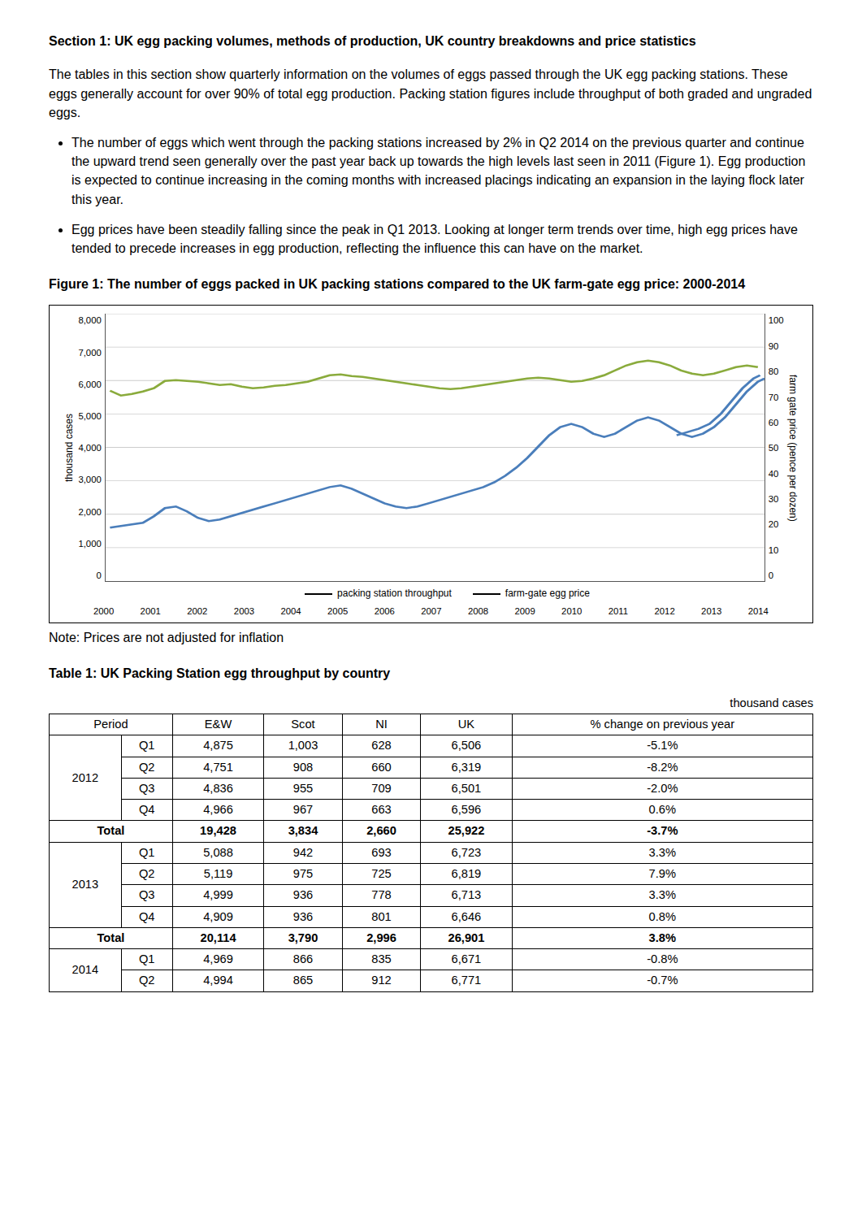Section 1: UK egg packing volumes, methods of production, UK country breakdowns and price statistics
The tables in this section show quarterly information on the volumes of eggs passed through the UK egg packing stations. These eggs generally account for over 90% of total egg production. Packing station figures include throughput of both graded and ungraded eggs.
The number of eggs which went through the packing stations increased by 2% in Q2 2014 on the previous quarter and continue the upward trend seen generally over the past year back up towards the high levels last seen in 2011 (Figure 1). Egg production is expected to continue increasing in the coming months with increased placings indicating an expansion in the laying flock later this year.
Egg prices have been steadily falling since the peak in Q1 2013. Looking at longer term trends over time, high egg prices have tended to precede increases in egg production, reflecting the influence this can have on the market.
Figure 1: The number of eggs packed in UK packing stations compared to the UK farm-gate egg price: 2000-2014
thousand cases
8,000
7,000
6,000
5,000
4,000
3,000
2,000
1,000
0
100
90
80
70
60
50
40
30
20
10
0
farm gate price (pence per dozen)
packing station throughput
farm-gate egg price
200020012002200320042005200620072008200920102011201220132014
Note: Prices are not adjusted for inflation
Table 1: UK Packing Station egg throughput by country
thousand cases
| Period | E&W | Scot | NI | UK | % change on previous year |
| --- | --- | --- | --- | --- | --- |
| 2012 | Q1 | 4,875 | 1,003 | 628 | 6,506 | -5.1% |
| Q2 | 4,751 | 908 | 660 | 6,319 | -8.2% |
| Q3 | 4,836 | 955 | 709 | 6,501 | -2.0% |
| Q4 | 4,966 | 967 | 663 | 6,596 | 0.6% |
| Total | 19,428 | 3,834 | 2,660 | 25,922 | -3.7% |
| 2013 | Q1 | 5,088 | 942 | 693 | 6,723 | 3.3% |
| Q2 | 5,119 | 975 | 725 | 6,819 | 7.9% |
| Q3 | 4,999 | 936 | 778 | 6,713 | 3.3% |
| Q4 | 4,909 | 936 | 801 | 6,646 | 0.8% |
| Total | 20,114 | 3,790 | 2,996 | 26,901 | 3.8% |
| 2014 | Q1 | 4,969 | 866 | 835 | 6,671 | -0.8% |
| Q2 | 4,994 | 865 | 912 | 6,771 | -0.7% |